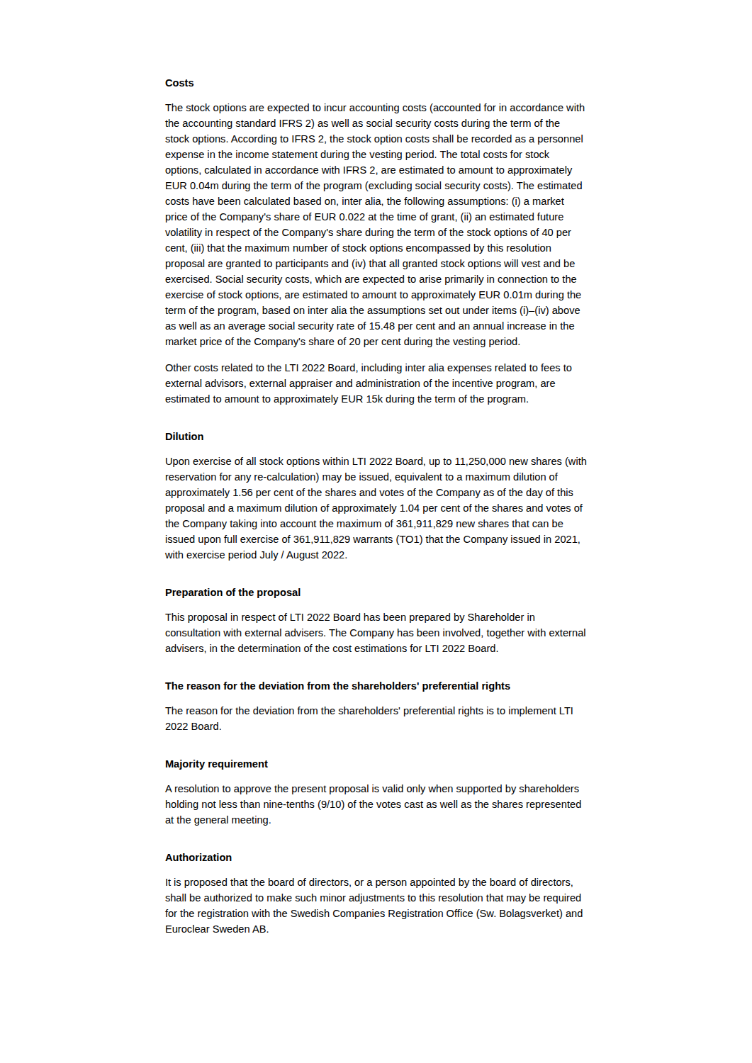Costs
The stock options are expected to incur accounting costs (accounted for in accordance with the accounting standard IFRS 2) as well as social security costs during the term of the stock options. According to IFRS 2, the stock option costs shall be recorded as a personnel expense in the income statement during the vesting period. The total costs for stock options, calculated in accordance with IFRS 2, are estimated to amount to approximately EUR 0.04m during the term of the program (excluding social security costs). The estimated costs have been calculated based on, inter alia, the following assumptions: (i) a market price of the Company's share of EUR 0.022 at the time of grant, (ii) an estimated future volatility in respect of the Company's share during the term of the stock options of 40 per cent, (iii) that the maximum number of stock options encompassed by this resolution proposal are granted to participants and (iv) that all granted stock options will vest and be exercised. Social security costs, which are expected to arise primarily in connection to the exercise of stock options, are estimated to amount to approximately EUR 0.01m during the term of the program, based on inter alia the assumptions set out under items (i)–(iv) above as well as an average social security rate of 15.48 per cent and an annual increase in the market price of the Company's share of 20 per cent during the vesting period.
Other costs related to the LTI 2022 Board, including inter alia expenses related to fees to external advisors, external appraiser and administration of the incentive program, are estimated to amount to approximately EUR 15k during the term of the program.
Dilution
Upon exercise of all stock options within LTI 2022 Board, up to 11,250,000 new shares (with reservation for any re-calculation) may be issued, equivalent to a maximum dilution of approximately 1.56 per cent of the shares and votes of the Company as of the day of this proposal and a maximum dilution of approximately 1.04 per cent of the shares and votes of the Company taking into account the maximum of 361,911,829 new shares that can be issued upon full exercise of 361,911,829 warrants (TO1) that the Company issued in 2021, with exercise period July / August 2022.
Preparation of the proposal
This proposal in respect of LTI 2022 Board has been prepared by Shareholder in consultation with external advisers. The Company has been involved, together with external advisers, in the determination of the cost estimations for LTI 2022 Board.
The reason for the deviation from the shareholders' preferential rights
The reason for the deviation from the shareholders' preferential rights is to implement LTI 2022 Board.
Majority requirement
A resolution to approve the present proposal is valid only when supported by shareholders holding not less than nine-tenths (9/10) of the votes cast as well as the shares represented at the general meeting.
Authorization
It is proposed that the board of directors, or a person appointed by the board of directors, shall be authorized to make such minor adjustments to this resolution that may be required for the registration with the Swedish Companies Registration Office (Sw. Bolagsverket) and Euroclear Sweden AB.